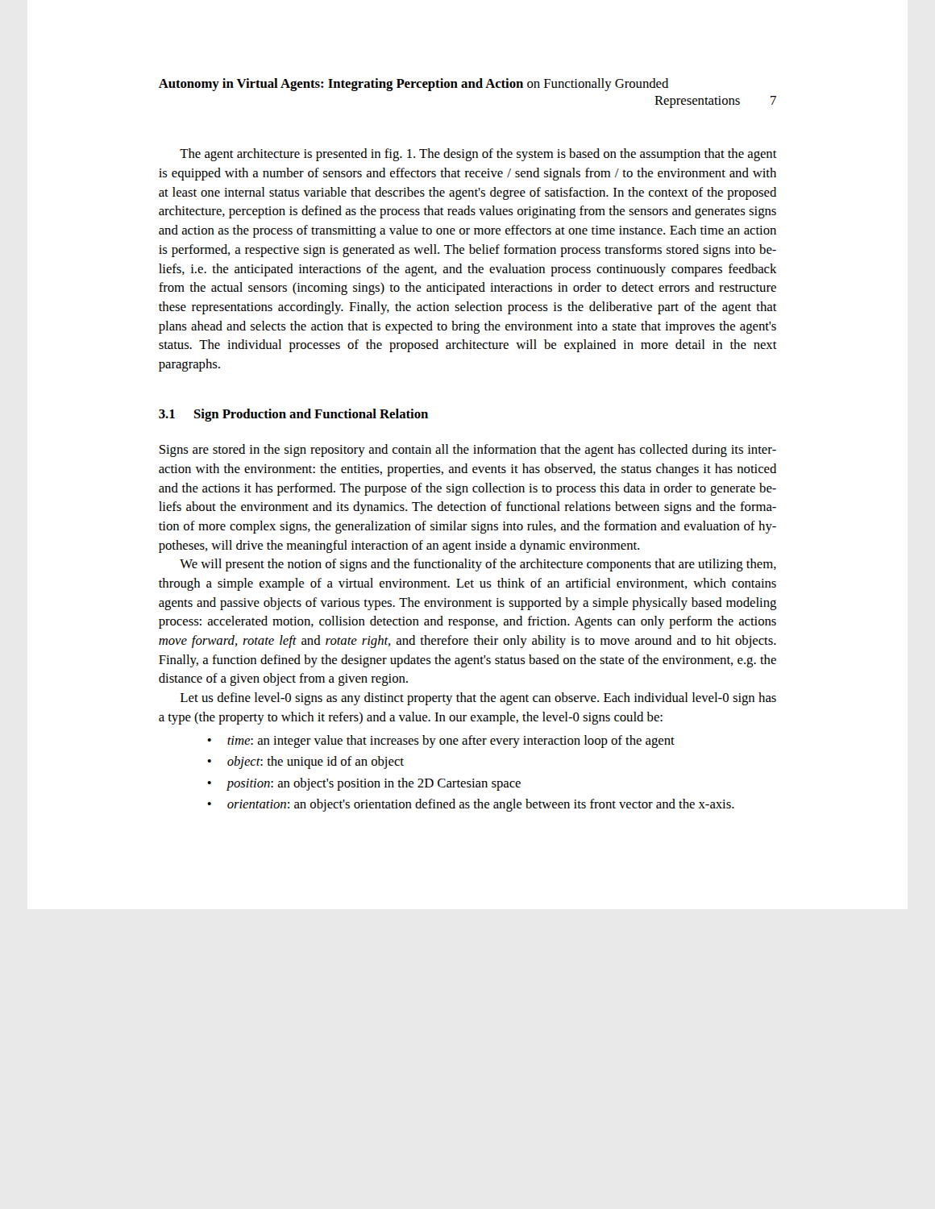Autonomy in Virtual Agents: Integrating Perception and Action on Functionally Grounded Representations7
The agent architecture is presented in fig. 1. The design of the system is based on the assumption that the agent is equipped with a number of sensors and effectors that receive / send signals from / to the environment and with at least one internal status variable that describes the agent's degree of satisfaction. In the context of the proposed architecture, perception is defined as the process that reads values originating from the sensors and generates signs and action as the process of transmitting a value to one or more effectors at one time instance. Each time an action is performed, a respective sign is generated as well. The belief formation process transforms stored signs into beliefs, i.e. the anticipated interactions of the agent, and the evaluation process continuously compares feedback from the actual sensors (incoming sings) to the anticipated interactions in order to detect errors and restructure these representations accordingly. Finally, the action selection process is the deliberative part of the agent that plans ahead and selects the action that is expected to bring the environment into a state that improves the agent's status. The individual processes of the proposed architecture will be explained in more detail in the next paragraphs.
3.1 Sign Production and Functional Relation
Signs are stored in the sign repository and contain all the information that the agent has collected during its interaction with the environment: the entities, properties, and events it has observed, the status changes it has noticed and the actions it has performed. The purpose of the sign collection is to process this data in order to generate beliefs about the environment and its dynamics. The detection of functional relations between signs and the formation of more complex signs, the generalization of similar signs into rules, and the formation and evaluation of hypotheses, will drive the meaningful interaction of an agent inside a dynamic environment.
We will present the notion of signs and the functionality of the architecture components that are utilizing them, through a simple example of a virtual environment. Let us think of an artificial environment, which contains agents and passive objects of various types. The environment is supported by a simple physically based modeling process: accelerated motion, collision detection and response, and friction. Agents can only perform the actions move forward, rotate left and rotate right, and therefore their only ability is to move around and to hit objects. Finally, a function defined by the designer updates the agent's status based on the state of the environment, e.g. the distance of a given object from a given region.
Let us define level-0 signs as any distinct property that the agent can observe. Each individual level-0 sign has a type (the property to which it refers) and a value. In our example, the level-0 signs could be:
time: an integer value that increases by one after every interaction loop of the agent
object: the unique id of an object
position: an object's position in the 2D Cartesian space
orientation: an object's orientation defined as the angle between its front vector and the x-axis.